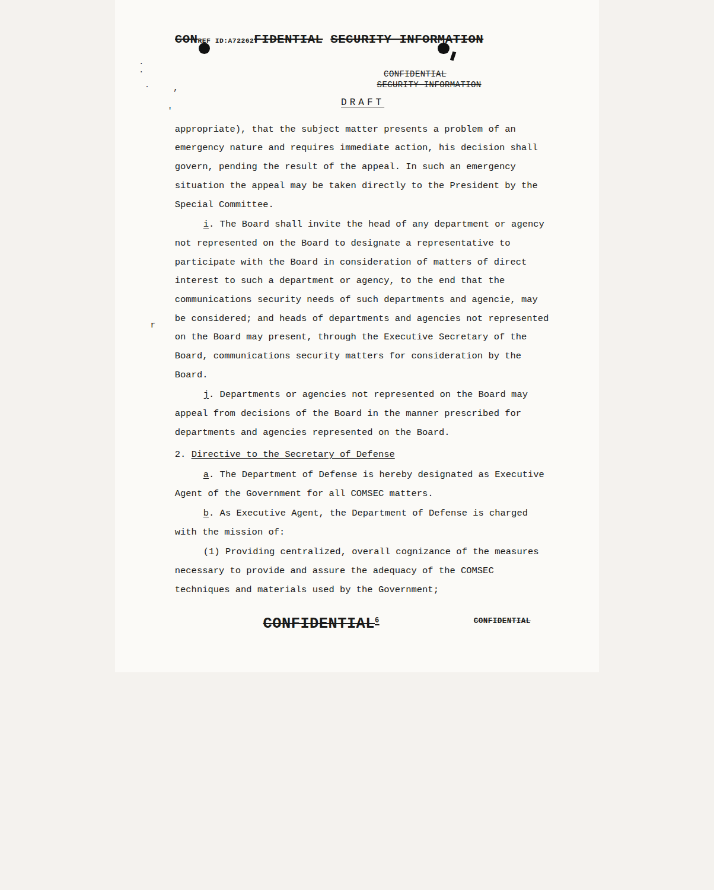CON REF ID:A72262 FIDENTIAL SECURITY INFORMATION
.
.
.
,
'
r
CONFIDENTIAL
SECURITY INFORMATION
DRAFT
appropriate), that the subject matter presents a problem of an emergency nature and requires immediate action, his decision shall govern, pending the result of the appeal. In such an emergency situation the appeal may be taken directly to the President by the Special Committee.
i. The Board shall invite the head of any department or agency not represented on the Board to designate a representative to participate with the Board in consideration of matters of direct interest to such a department or agency, to the end that the communications security needs of such departments and agencie, may be considered; and heads of departments and agencies not represented on the Board may present, through the Executive Secretary of the Board, communications security matters for consideration by the Board.
j. Departments or agencies not represented on the Board may appeal from decisions of the Board in the manner prescribed for departments and agencies represented on the Board.
2. Directive to the Secretary of Defense
a. The Department of Defense is hereby designated as Executive Agent of the Government for all COMSEC matters.
b. As Executive Agent, the Department of Defense is charged with the mission of:
(1) Providing centralized, overall cognizance of the measures necessary to provide and assure the adequacy of the COMSEC techniques and materials used by the Government;
CONFIDENTIAL6 CONFIDENTIAL